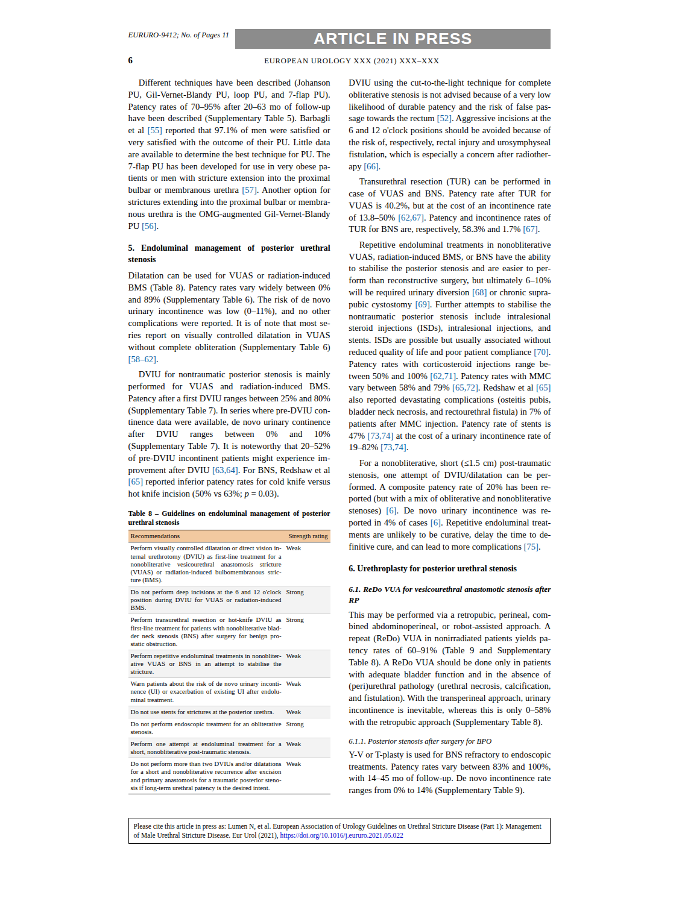EURURO-9412; No. of Pages 11
ARTICLE IN PRESS
6
EUROPEAN UROLOGY XXX (2021) XXX–XXX
Different techniques have been described (Johanson PU, Gil-Vernet-Blandy PU, loop PU, and 7-flap PU). Patency rates of 70–95% after 20–63 mo of follow-up have been described (Supplementary Table 5). Barbagli et al [55] reported that 97.1% of men were satisfied or very satisfied with the outcome of their PU. Little data are available to determine the best technique for PU. The 7-flap PU has been developed for use in very obese patients or men with stricture extension into the proximal bulbar or membranous urethra [57]. Another option for strictures extending into the proximal bulbar or membranous urethra is the OMG-augmented Gil-Vernet-Blandy PU [56].
5. Endoluminal management of posterior urethral stenosis
Dilatation can be used for VUAS or radiation-induced BMS (Table 8). Patency rates vary widely between 0% and 89% (Supplementary Table 6). The risk of de novo urinary incontinence was low (0–11%), and no other complications were reported. It is of note that most series report on visually controlled dilatation in VUAS without complete obliteration (Supplementary Table 6) [58–62].
DVIU for nontraumatic posterior stenosis is mainly performed for VUAS and radiation-induced BMS. Patency after a first DVIU ranges between 25% and 80% (Supplementary Table 7). In series where pre-DVIU continence data were available, de novo urinary continence after DVIU ranges between 0% and 10% (Supplementary Table 7). It is noteworthy that 20–52% of pre-DVIU incontinent patients might experience improvement after DVIU [63,64]. For BNS, Redshaw et al [65] reported inferior patency rates for cold knife versus hot knife incision (50% vs 63%; p = 0.03).
Table 8 – Guidelines on endoluminal management of posterior urethral stenosis
| Recommendations | Strength rating |
| --- | --- |
| Perform visually controlled dilatation or direct vision internal urethrotomy (DVIU) as first-line treatment for a nonobliterative vesicourethral anastomosis stricture (VUAS) or radiation-induced bulbomembranous stricture (BMS). | Weak |
| Do not perform deep incisions at the 6 and 12 o'clock position during DVIU for VUAS or radiation-induced BMS. | Strong |
| Perform transurethral resection or hot-knife DVIU as first-line treatment for patients with nonobliterative bladder neck stenosis (BNS) after surgery for benign prostatic obstruction. | Strong |
| Perform repetitive endoluminal treatments in nonobliterative VUAS or BNS in an attempt to stabilise the stricture. | Weak |
| Warn patients about the risk of de novo urinary incontinence (UI) or exacerbation of existing UI after endoluminal treatment. | Weak |
| Do not use stents for strictures at the posterior urethra. | Weak |
| Do not perform endoscopic treatment for an obliterative stenosis. | Strong |
| Perform one attempt at endoluminal treatment for a short, nonobliterative post-traumatic stenosis. | Weak |
| Do not perform more than two DVIUs and/or dilatations for a short and nonobliterative recurrence after excision and primary anastomosis for a traumatic posterior stenosis if long-term urethral patency is the desired intent. | Weak |
DVIU using the cut-to-the-light technique for complete obliterative stenosis is not advised because of a very low likelihood of durable patency and the risk of false passage towards the rectum [52]. Aggressive incisions at the 6 and 12 o'clock positions should be avoided because of the risk of, respectively, rectal injury and urosymphyseal fistulation, which is especially a concern after radiotherapy [66].
Transurethral resection (TUR) can be performed in case of VUAS and BNS. Patency rate after TUR for VUAS is 40.2%, but at the cost of an incontinence rate of 13.8–50% [62,67]. Patency and incontinence rates of TUR for BNS are, respectively, 58.3% and 1.7% [67].
Repetitive endoluminal treatments in nonobliterative VUAS, radiation-induced BMS, or BNS have the ability to stabilise the posterior stenosis and are easier to perform than reconstructive surgery, but ultimately 6–10% will be required urinary diversion [68] or chronic suprapubic cystostomy [69]. Further attempts to stabilise the nontraumatic posterior stenosis include intralesional steroid injections (ISDs), intralesional injections, and stents. ISDs are possible but usually associated without reduced quality of life and poor patient compliance [70]. Patency rates with corticosteroid injections range between 50% and 100% [62,71]. Patency rates with MMC vary between 58% and 79% [65,72]. Redshaw et al [65] also reported devastating complications (osteitis pubis, bladder neck necrosis, and rectourethral fistula) in 7% of patients after MMC injection. Patency rate of stents is 47% [73,74] at the cost of a urinary incontinence rate of 19–82% [73,74].
For a nonobliterative, short (≤1.5 cm) post-traumatic stenosis, one attempt of DVIU/dilatation can be performed. A composite patency rate of 20% has been reported (but with a mix of obliterative and nonobliterative stenoses) [6]. De novo urinary incontinence was reported in 4% of cases [6]. Repetitive endoluminal treatments are unlikely to be curative, delay the time to definitive cure, and can lead to more complications [75].
6. Urethroplasty for posterior urethral stenosis
6.1. ReDo VUA for vesicourethral anastomotic stenosis after RP
This may be performed via a retropubic, perineal, combined abdominoperineal, or robot-assisted approach. A repeat (ReDo) VUA in nonirradiated patients yields patency rates of 60–91% (Table 9 and Supplementary Table 8). A ReDo VUA should be done only in patients with adequate bladder function and in the absence of (peri)urethral pathology (urethral necrosis, calcification, and fistulation). With the transperineal approach, urinary incontinence is inevitable, whereas this is only 0–58% with the retropubic approach (Supplementary Table 8).
6.1.1. Posterior stenosis after surgery for BPO
Y-V or T-plasty is used for BNS refractory to endoscopic treatments. Patency rates vary between 83% and 100%, with 14–45 mo of follow-up. De novo incontinence rate ranges from 0% to 14% (Supplementary Table 9).
Please cite this article in press as: Lumen N, et al. European Association of Urology Guidelines on Urethral Stricture Disease (Part 1): Management of Male Urethral Stricture Disease. Eur Urol (2021), https://doi.org/10.1016/j.eururo.2021.05.022